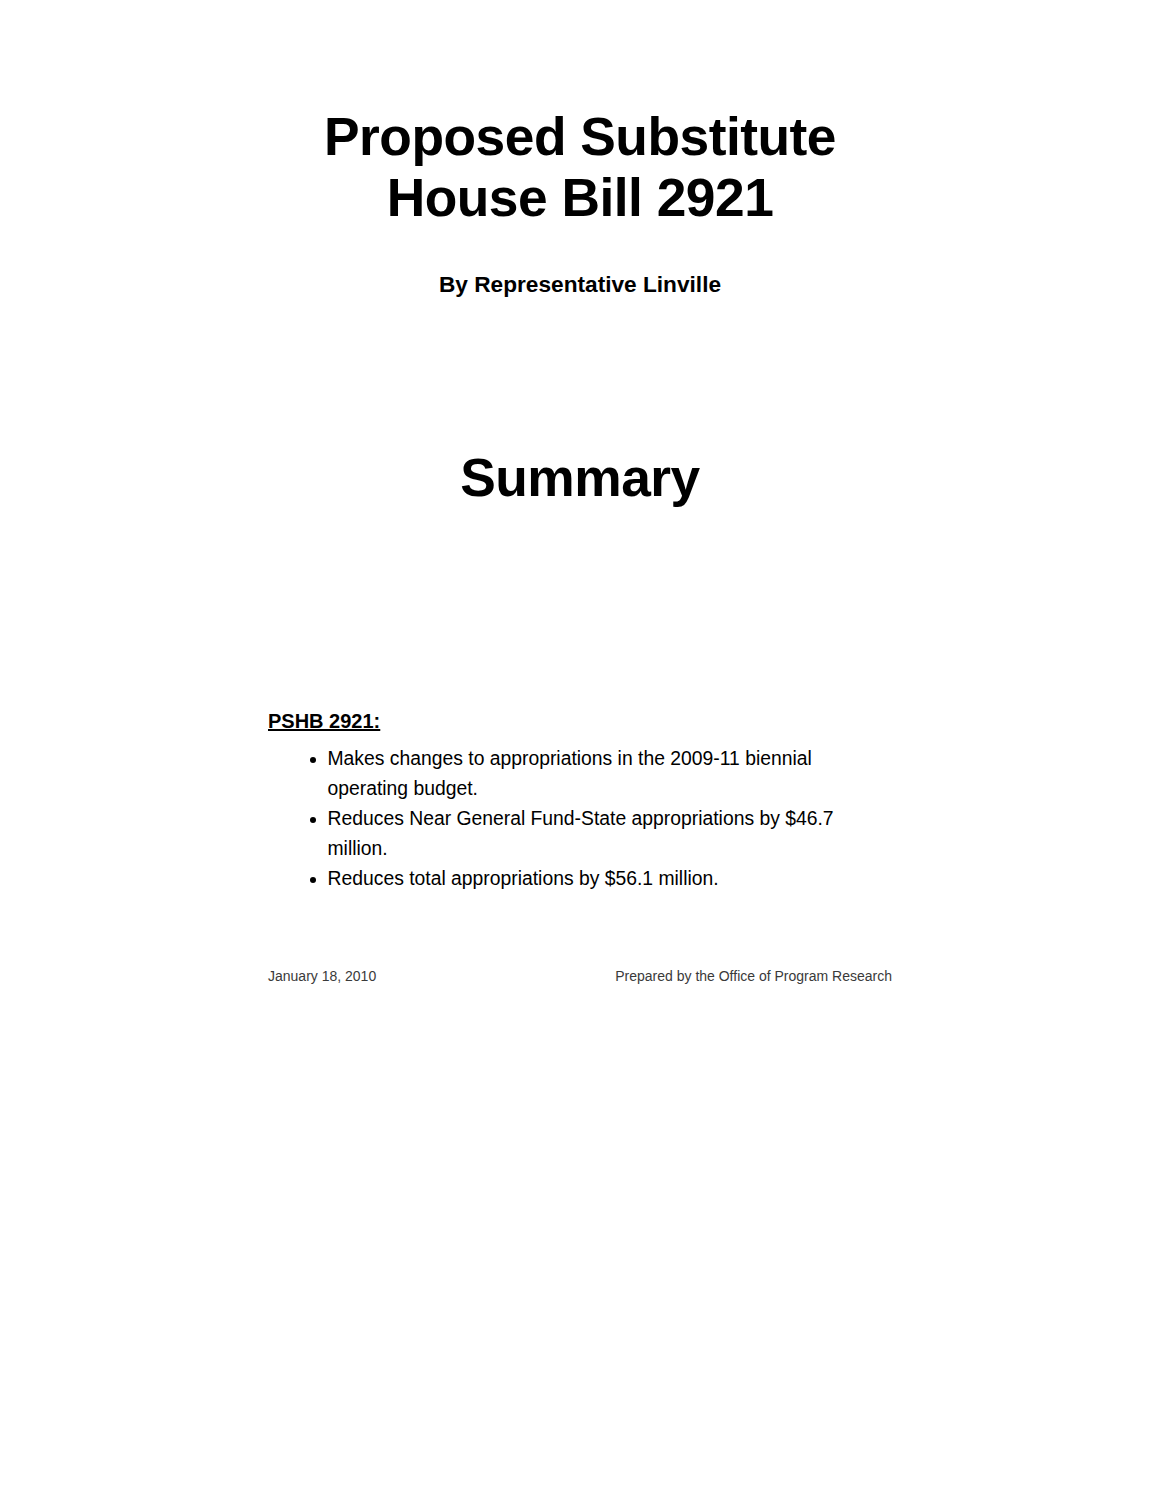Proposed Substitute House Bill 2921
By Representative Linville
Summary
PSHB 2921:
Makes changes to appropriations in the 2009-11 biennial operating budget.
Reduces Near General Fund-State appropriations by $46.7 million.
Reduces total appropriations by $56.1 million.
January 18, 2010
Prepared by the Office of Program Research